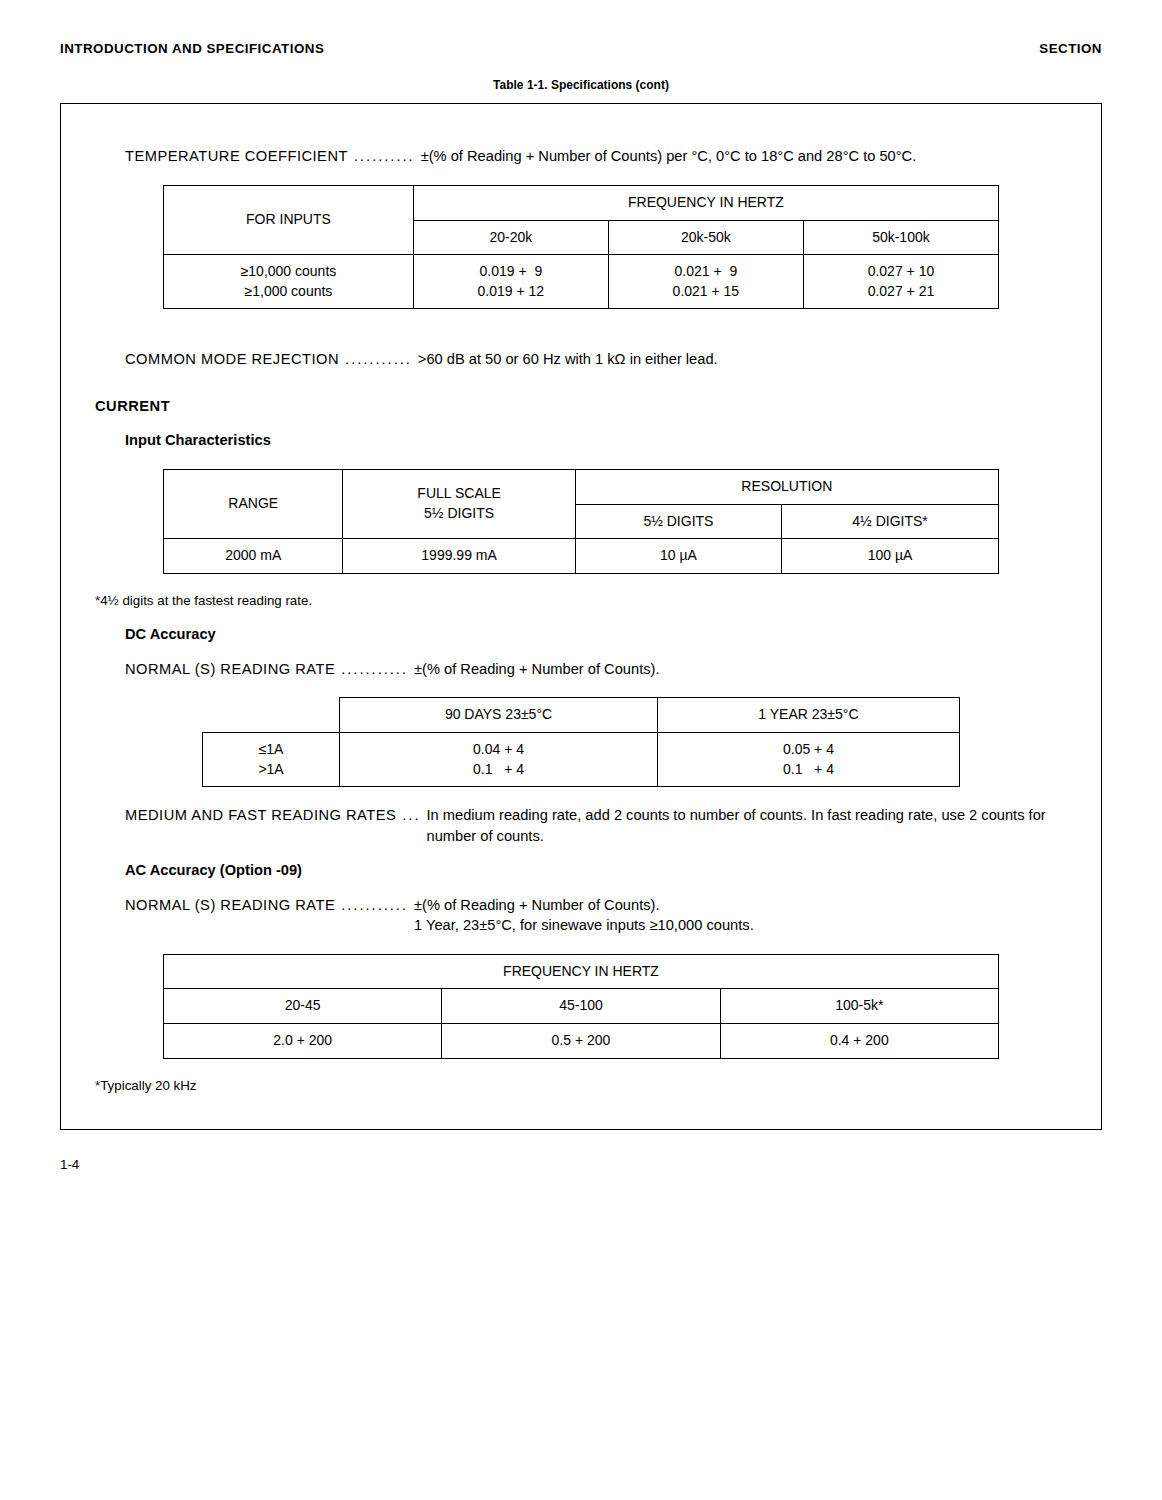INTRODUCTION AND SPECIFICATIONS SECTION
Table 1-1. Specifications (cont)
TEMPERATURE COEFFICIENT .......... ±(% of Reading + Number of Counts) per °C, 0°C to 18°C and 28°C to 50°C.
| FOR INPUTS | FREQUENCY IN HERTZ |
| --- | --- |
| 20-20k | 20k-50k | 50k-100k |
| ≥10,000 counts ≥1,000 counts | 0.019 + 9 0.019 + 12 | 0.021 + 9 0.021 + 15 | 0.027 + 10 0.027 + 21 |
COMMON MODE REJECTION ........... >60 dB at 50 or 60 Hz with 1 kΩ in either lead.
CURRENT
Input Characteristics
| RANGE | FULL SCALE 5½ DIGITS | RESOLUTION |
| --- | --- | --- |
| 5½ DIGITS | 4½ DIGITS* |
| 2000 mA | 1999.99 mA | 10 µA | 100 µA |
*4½ digits at the fastest reading rate.
DC Accuracy
NORMAL (S) READING RATE ........... ±(% of Reading + Number of Counts).
| | 90 DAYS 23±5°C | 1 YEAR 23±5°C |
| --- | --- | --- |
| ≤1A >1A | 0.04 + 4 0.1 + 4 | 0.05 + 4 0.1 + 4 |
MEDIUM AND FAST READING RATES ... In medium reading rate, add 2 counts to number of counts. In fast reading rate, use 2 counts for number of counts.
AC Accuracy (Option -09)
NORMAL (S) READING RATE ........... ±(% of Reading + Number of Counts).
1 Year, 23±5°C, for sinewave inputs ≥10,000 counts.
| FREQUENCY IN HERTZ |
| --- |
| 20-45 | 45-100 | 100-5k* |
| 2.0 + 200 | 0.5 + 200 | 0.4 + 200 |
*Typically 20 kHz
1-4